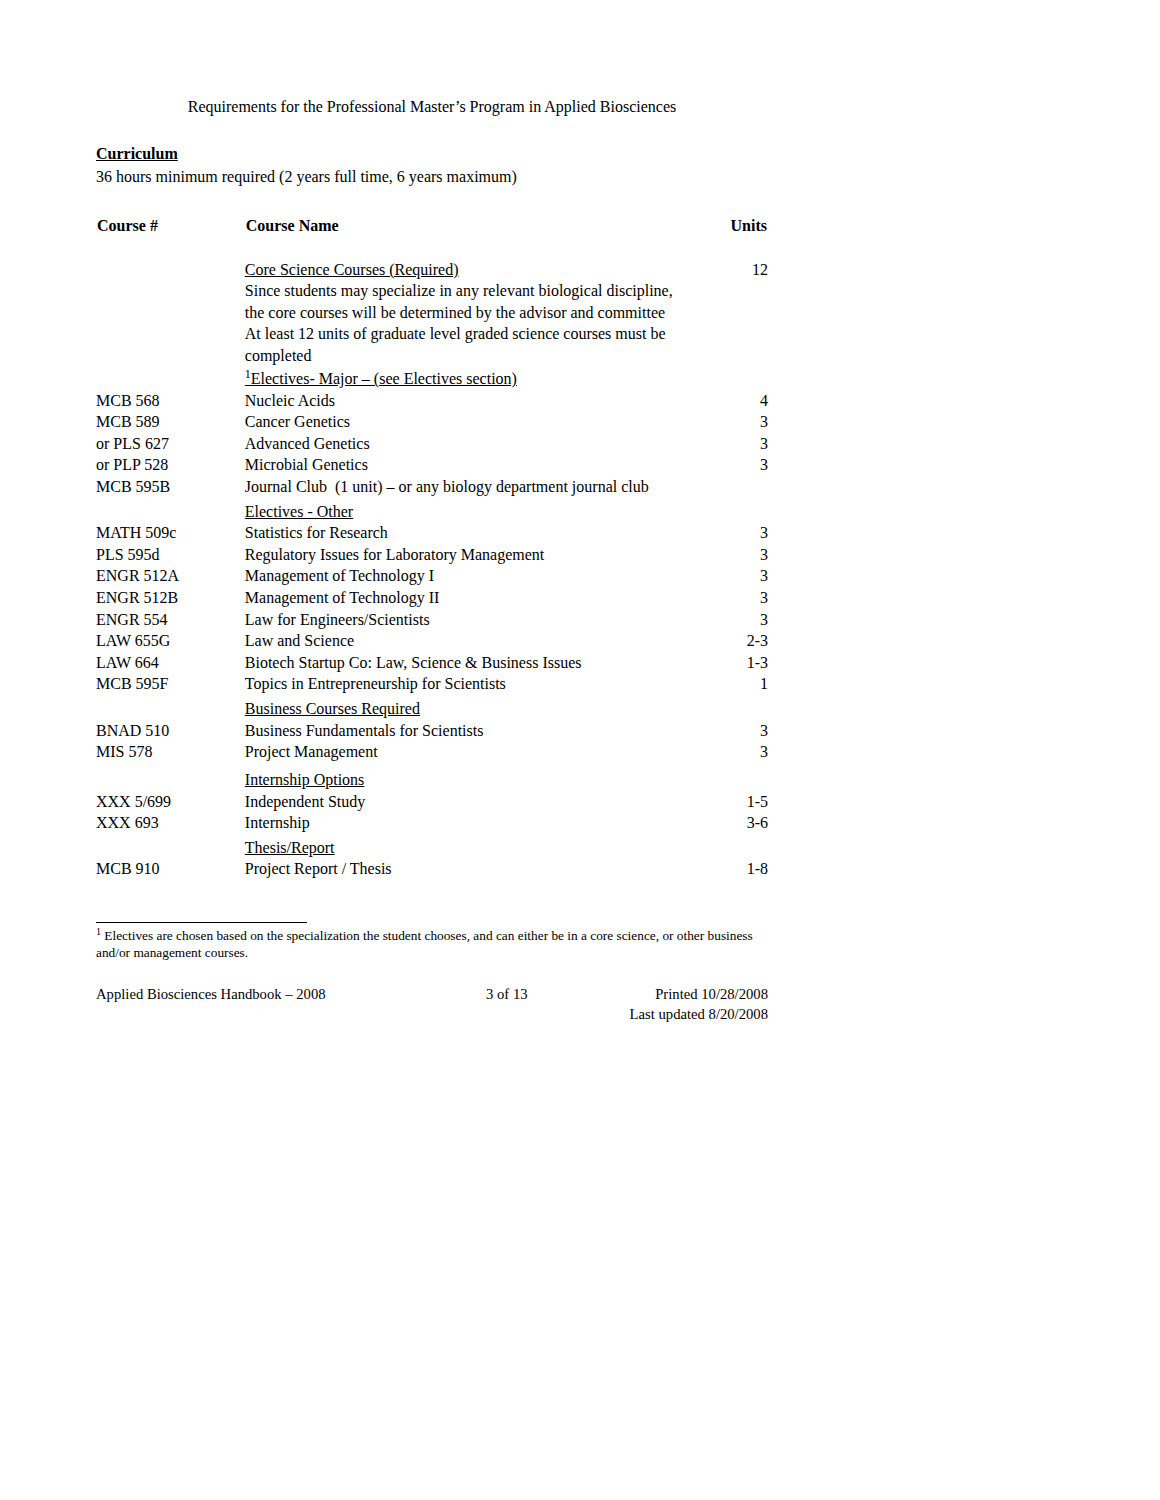Requirements for the Professional Master’s Program in Applied Biosciences
Curriculum
36 hours minimum required (2 years full time, 6 years maximum)
| Course # | Course Name | Units |
| --- | --- | --- |
| | Core Science Courses (Required) | 12 |
| | Since students may specialize in any relevant biological discipline, | |
| | the core courses will be determined by the advisor and committee | |
| | At least 12 units of graduate level graded science courses must be | |
| | completed | |
| | 1 Electives- Major – (see Electives section) | |
| MCB 568 | Nucleic Acids | 4 |
| MCB 589 | Cancer Genetics | 3 |
| or PLS 627 | Advanced Genetics | 3 |
| or PLP 528 | Microbial Genetics | 3 |
| MCB 595B | Journal Club (1 unit) – or any biology department journal club | |
| | Electives - Other | |
| MATH 509c | Statistics for Research | 3 |
| PLS 595d | Regulatory Issues for Laboratory Management | 3 |
| ENGR 512A | Management of Technology I | 3 |
| ENGR 512B | Management of Technology II | 3 |
| ENGR 554 | Law for Engineers/Scientists | 3 |
| LAW 655G | Law and Science | 2-3 |
| LAW 664 | Biotech Startup Co: Law, Science & Business Issues | 1-3 |
| MCB 595F | Topics in Entrepreneurship for Scientists | 1 |
| | Business Courses Required | |
| BNAD 510 | Business Fundamentals for Scientists | 3 |
| MIS 578 | Project Management | 3 |
| | Internship Options | |
| XXX 5/699 | Independent Study | 1-5 |
| XXX 693 | Internship | 3-6 |
| | Thesis/Report | |
| MCB 910 | Project Report / Thesis | 1-8 |
1 Electives are chosen based on the specialization the student chooses, and can either be in a core science, or other business and/or management courses.
| Applied Biosciences Handbook – 2008 | 3 of 13 | Printed 10/28/2008 Last updated 8/20/2008 |